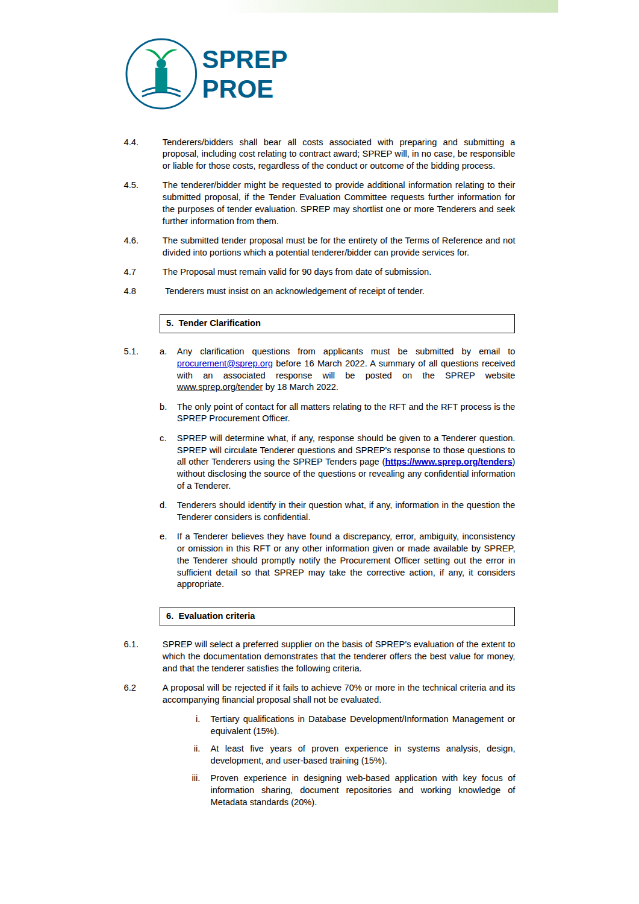4.4.
Tenderers/bidders shall bear all costs associated with preparing and submitting a proposal, including cost relating to contract award; SPREP will, in no case, be responsible or liable for those costs, regardless of the conduct or outcome of the bidding process.
4.5.
The tenderer/bidder might be requested to provide additional information relating to their submitted proposal, if the Tender Evaluation Committee requests further information for the purposes of tender evaluation. SPREP may shortlist one or more Tenderers and seek further information from them.
4.6.
The submitted tender proposal must be for the entirety of the Terms of Reference and not divided into portions which a potential tenderer/bidder can provide services for.
4.7
The Proposal must remain valid for 90 days from date of submission.
4.8
Tenderers must insist on an acknowledgement of receipt of tender.
5. Tender Clarification
5.1.
a.
Any clarification questions from applicants must be submitted by email to procurement@sprep.org before 16 March 2022. A summary of all questions received with an associated response will be posted on the SPREP website www.sprep.org/tender by 18 March 2022.
b.
The only point of contact for all matters relating to the RFT and the RFT process is the SPREP Procurement Officer.
c.
SPREP will determine what, if any, response should be given to a Tenderer question. SPREP will circulate Tenderer questions and SPREP's response to those questions to all other Tenderers using the SPREP Tenders page (https://www.sprep.org/tenders) without disclosing the source of the questions or revealing any confidential information of a Tenderer.
d.
Tenderers should identify in their question what, if any, information in the question the Tenderer considers is confidential.
e.
If a Tenderer believes they have found a discrepancy, error, ambiguity, inconsistency or omission in this RFT or any other information given or made available by SPREP, the Tenderer should promptly notify the Procurement Officer setting out the error in sufficient detail so that SPREP may take the corrective action, if any, it considers appropriate.
6. Evaluation criteria
6.1.
SPREP will select a preferred supplier on the basis of SPREP's evaluation of the extent to which the documentation demonstrates that the tenderer offers the best value for money, and that the tenderer satisfies the following criteria.
6.2
A proposal will be rejected if it fails to achieve 70% or more in the technical criteria and its accompanying financial proposal shall not be evaluated.
i.
Tertiary qualifications in Database Development/Information Management or equivalent (15%).
ii.
At least five years of proven experience in systems analysis, design, development, and user-based training (15%).
iii.
Proven experience in designing web-based application with key focus of information sharing, document repositories and working knowledge of Metadata standards (20%).